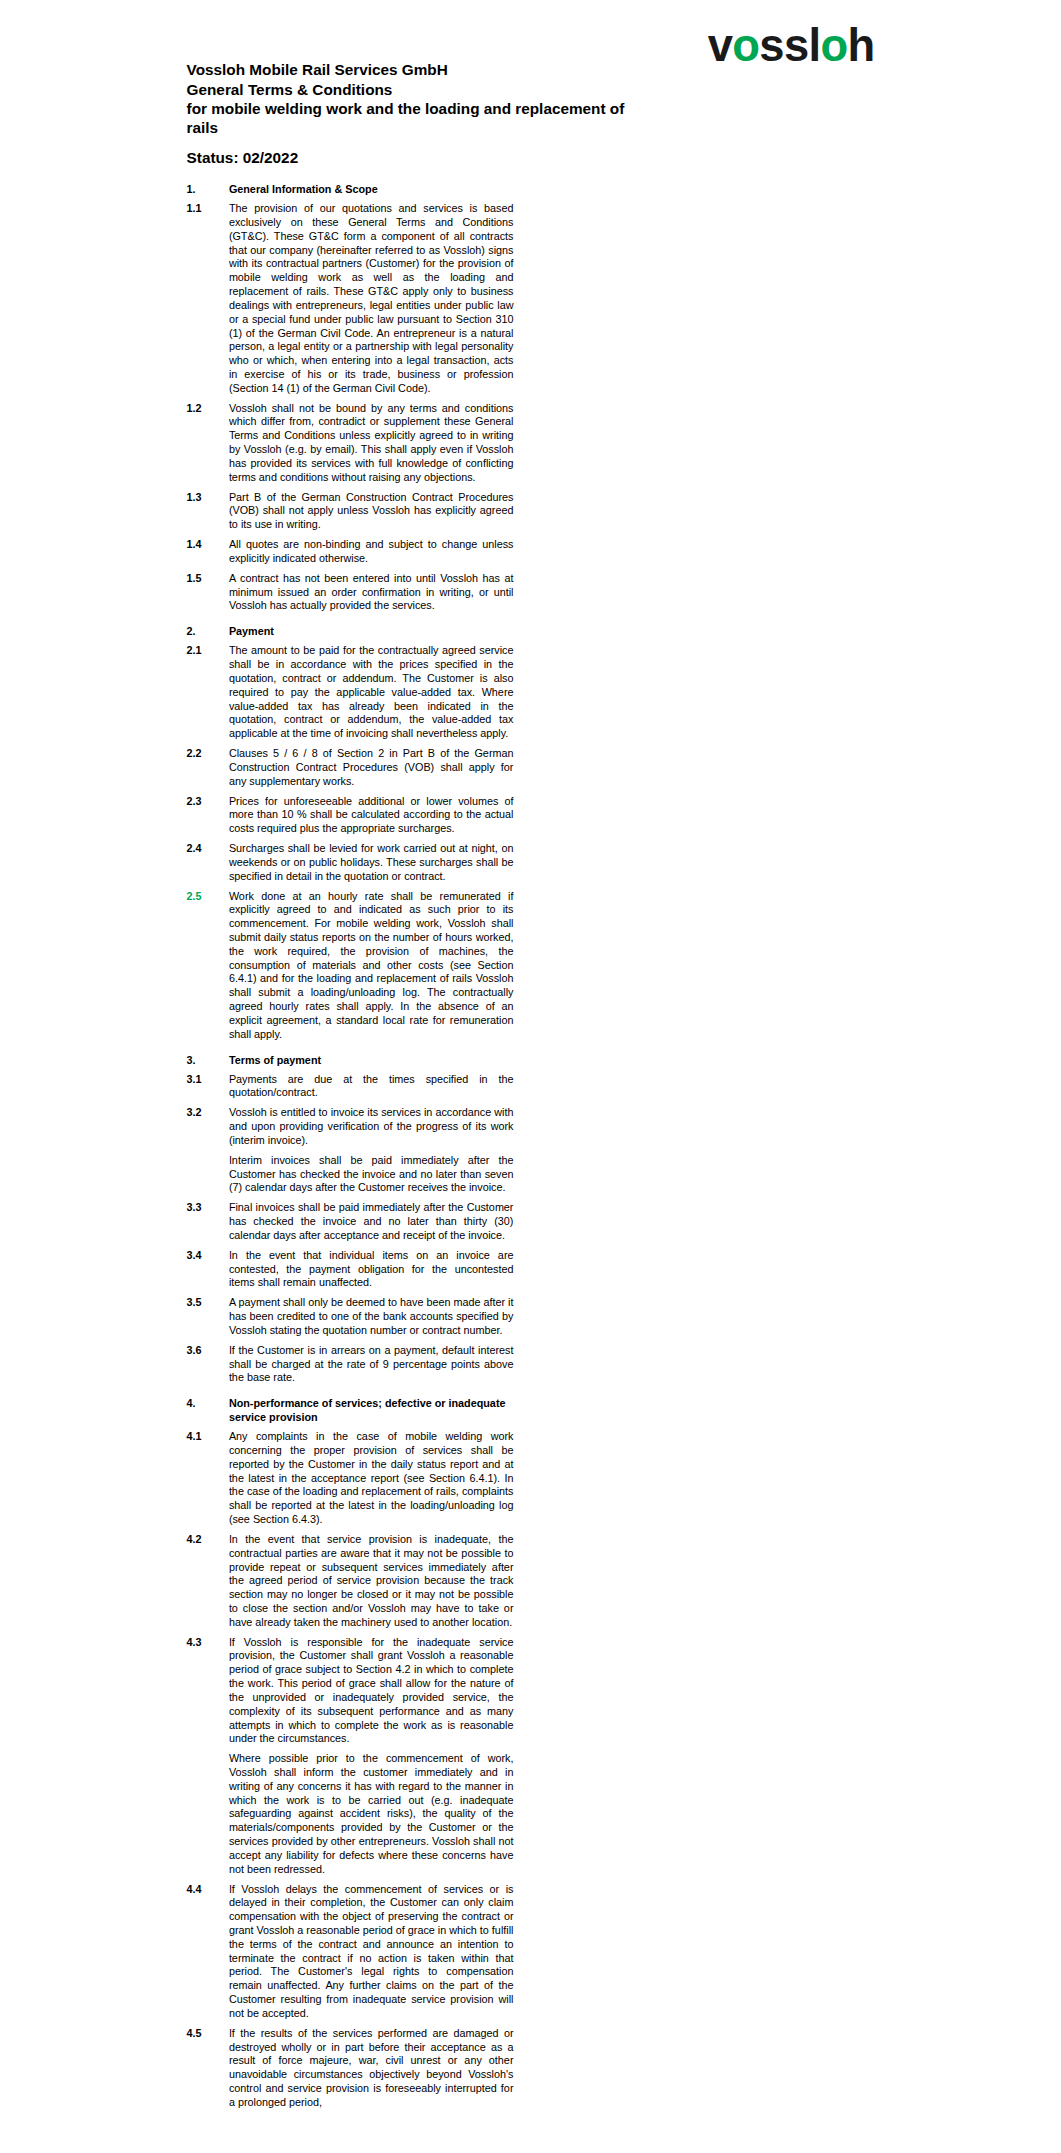vossloh
Vossloh Mobile Rail Services GmbH
General Terms & Conditions
for mobile welding work and the loading and replacement of rails
Status: 02/2022
1.
General Information & Scope
1.1
The provision of our quotations and services is based exclusively on these General Terms and Conditions (GT&C). These GT&C form a component of all contracts that our company (hereinafter referred to as Vossloh) signs with its contractual partners (Customer) for the provision of mobile welding work as well as the loading and replacement of rails. These GT&C apply only to business dealings with entrepreneurs, legal entities under public law or a special fund under public law pursuant to Section 310 (1) of the German Civil Code. An entrepreneur is a natural person, a legal entity or a partnership with legal personality who or which, when entering into a legal transaction, acts in exercise of his or its trade, business or profession (Section 14 (1) of the German Civil Code).
1.2
Vossloh shall not be bound by any terms and conditions which differ from, contradict or supplement these General Terms and Conditions unless explicitly agreed to in writing by Vossloh (e.g. by email). This shall apply even if Vossloh has provided its services with full knowledge of conflicting terms and conditions without raising any objections.
1.3
Part B of the German Construction Contract Procedures (VOB) shall not apply unless Vossloh has explicitly agreed to its use in writing.
1.4
All quotes are non-binding and subject to change unless explicitly indicated otherwise.
1.5
A contract has not been entered into until Vossloh has at minimum issued an order confirmation in writing, or until Vossloh has actually provided the services.
2.
Payment
2.1
The amount to be paid for the contractually agreed service shall be in accordance with the prices specified in the quotation, contract or addendum. The Customer is also required to pay the applicable value-added tax. Where value-added tax has already been indicated in the quotation, contract or addendum, the value-added tax applicable at the time of invoicing shall nevertheless apply.
2.2
Clauses 5 / 6 / 8 of Section 2 in Part B of the German Construction Contract Procedures (VOB) shall apply for any supplementary works.
2.3
Prices for unforeseeable additional or lower volumes of more than 10 % shall be calculated according to the actual costs required plus the appropriate surcharges.
2.4
Surcharges shall be levied for work carried out at night, on weekends or on public holidays. These surcharges shall be specified in detail in the quotation or contract.
2.5
Work done at an hourly rate shall be remunerated if explicitly agreed to and indicated as such prior to its commencement. For mobile welding work, Vossloh shall submit daily status reports on the number of hours worked, the work required, the provision of machines, the consumption of materials and other costs (see Section 6.4.1) and for the loading and replacement of rails Vossloh shall submit a loading/unloading log. The contractually agreed hourly rates shall apply. In the absence of an explicit agreement, a standard local rate for remuneration shall apply.
3.
Terms of payment
3.1
Payments are due at the times specified in the quotation/contract.
3.2
Vossloh is entitled to invoice its services in accordance with and upon providing verification of the progress of its work (interim invoice).
Interim invoices shall be paid immediately after the Customer has checked the invoice and no later than seven (7) calendar days after the Customer receives the invoice.
3.3
Final invoices shall be paid immediately after the Customer has checked the invoice and no later than thirty (30) calendar days after acceptance and receipt of the invoice.
3.4
In the event that individual items on an invoice are contested, the payment obligation for the uncontested items shall remain unaffected.
3.5
A payment shall only be deemed to have been made after it has been credited to one of the bank accounts specified by Vossloh stating the quotation number or contract number.
3.6
If the Customer is in arrears on a payment, default interest shall be charged at the rate of 9 percentage points above the base rate.
4.
Non-performance of services; defective or inadequate service provision
4.1
Any complaints in the case of mobile welding work concerning the proper provision of services shall be reported by the Customer in the daily status report and at the latest in the acceptance report (see Section 6.4.1). In the case of the loading and replacement of rails, complaints shall be reported at the latest in the loading/unloading log (see Section 6.4.3).
4.2
In the event that service provision is inadequate, the contractual parties are aware that it may not be possible to provide repeat or subsequent services immediately after the agreed period of service provision because the track section may no longer be closed or it may not be possible to close the section and/or Vossloh may have to take or have already taken the machinery used to another location.
4.3
If Vossloh is responsible for the inadequate service provision, the Customer shall grant Vossloh a reasonable period of grace subject to Section 4.2 in which to complete the work. This period of grace shall allow for the nature of the unprovided or inadequately provided service, the complexity of its subsequent performance and as many attempts in which to complete the work as is reasonable under the circumstances.
Where possible prior to the commencement of work, Vossloh shall inform the customer immediately and in writing of any concerns it has with regard to the manner in which the work is to be carried out (e.g. inadequate safeguarding against accident risks), the quality of the materials/components provided by the Customer or the services provided by other entrepreneurs. Vossloh shall not accept any liability for defects where these concerns have not been redressed.
4.4
If Vossloh delays the commencement of services or is delayed in their completion, the Customer can only claim compensation with the object of preserving the contract or grant Vossloh a reasonable period of grace in which to fulfill the terms of the contract and announce an intention to terminate the contract if no action is taken within that period. The Customer's legal rights to compensation remain unaffected. Any further claims on the part of the Customer resulting from inadequate service provision will not be accepted.
4.5
If the results of the services performed are damaged or destroyed wholly or in part before their acceptance as a result of force majeure, war, civil unrest or any other unavoidable circumstances objectively beyond Vossloh's control and service provision is foreseeably interrupted for a prolonged period,